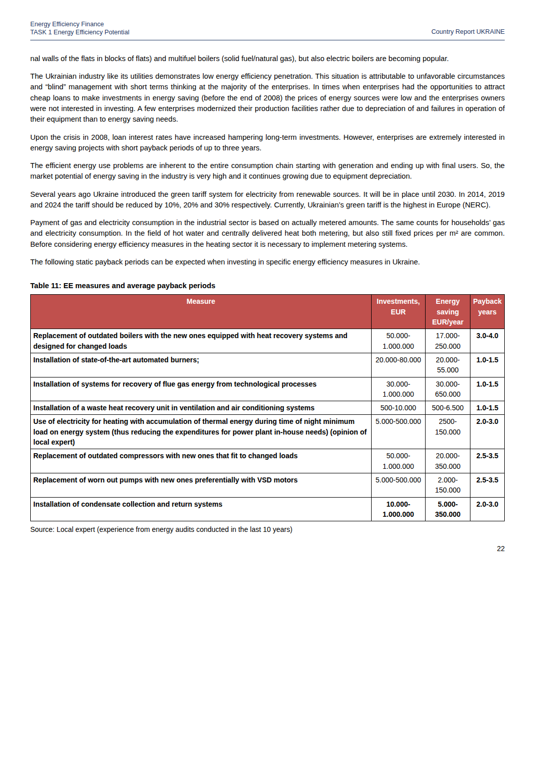Energy Efficiency Finance
TASK 1 Energy Efficiency Potential
Country Report UKRAINE
nal walls of the flats in blocks of flats) and multifuel boilers (solid fuel/natural gas), but also electric boilers are becoming popular.
The Ukrainian industry like its utilities demonstrates low energy efficiency penetration. This situation is attributable to unfavorable circumstances and “blind” management with short terms thinking at the majority of the enterprises. In times when enterprises had the opportunities to attract cheap loans to make investments in energy saving (before the end of 2008) the prices of energy sources were low and the enterprises owners were not interested in investing. A few enterprises modernized their production facilities rather due to depreciation of and failures in operation of their equipment than to energy saving needs.
Upon the crisis in 2008, loan interest rates have increased hampering long-term investments. However, enterprises are extremely interested in energy saving projects with short payback periods of up to three years.
The efficient energy use problems are inherent to the entire consumption chain starting with generation and ending up with final users. So, the market potential of energy saving in the industry is very high and it continues growing due to equipment depreciation.
Several years ago Ukraine introduced the green tariff system for electricity from renewable sources. It will be in place until 2030. In 2014, 2019 and 2024 the tariff should be reduced by 10%, 20% and 30% respectively. Currently, Ukrainian’s green tariff is the highest in Europe (NERC).
Payment of gas and electricity consumption in the industrial sector is based on actually metered amounts. The same counts for households’ gas and electricity consumption. In the field of hot water and centrally delivered heat both metering, but also still fixed prices per m² are common. Before considering energy efficiency measures in the heating sector it is necessary to implement metering systems.
The following static payback periods can be expected when investing in specific energy efficiency measures in Ukraine.
Table 11: EE measures and average payback periods
| Measure | Investments, EUR | Energy saving EUR/year | Payback years |
| --- | --- | --- | --- |
| Replacement of outdated boilers with the new ones equipped with heat recovery systems and designed for changed loads | 50.000-1.000.000 | 17.000-250.000 | 3.0-4.0 |
| Installation of state-of-the-art automated burners; | 20.000-80.000 | 20.000-55.000 | 1.0-1.5 |
| Installation of systems for recovery of flue gas energy from technological processes | 30.000-1.000.000 | 30.000-650.000 | 1.0-1.5 |
| Installation of a waste heat recovery unit in ventilation and air conditioning systems | 500-10.000 | 500-6.500 | 1.0-1.5 |
| Use of electricity for heating with accumulation of thermal energy during time of night minimum load on energy system (thus reducing the expenditures for power plant in-house needs) (opinion of local expert) | 5.000-500.000 | 2500-150.000 | 2.0-3.0 |
| Replacement of outdated compressors with new ones that fit to changed loads | 50.000-1.000.000 | 20.000-350.000 | 2.5-3.5 |
| Replacement of worn out pumps with new ones preferentially with VSD motors | 5.000-500.000 | 2.000-150.000 | 2.5-3.5 |
| Installation of condensate collection and return systems | 10.000-1.000.000 | 5.000-350.000 | 2.0-3.0 |
Source: Local expert (experience from energy audits conducted in the last 10 years)
22